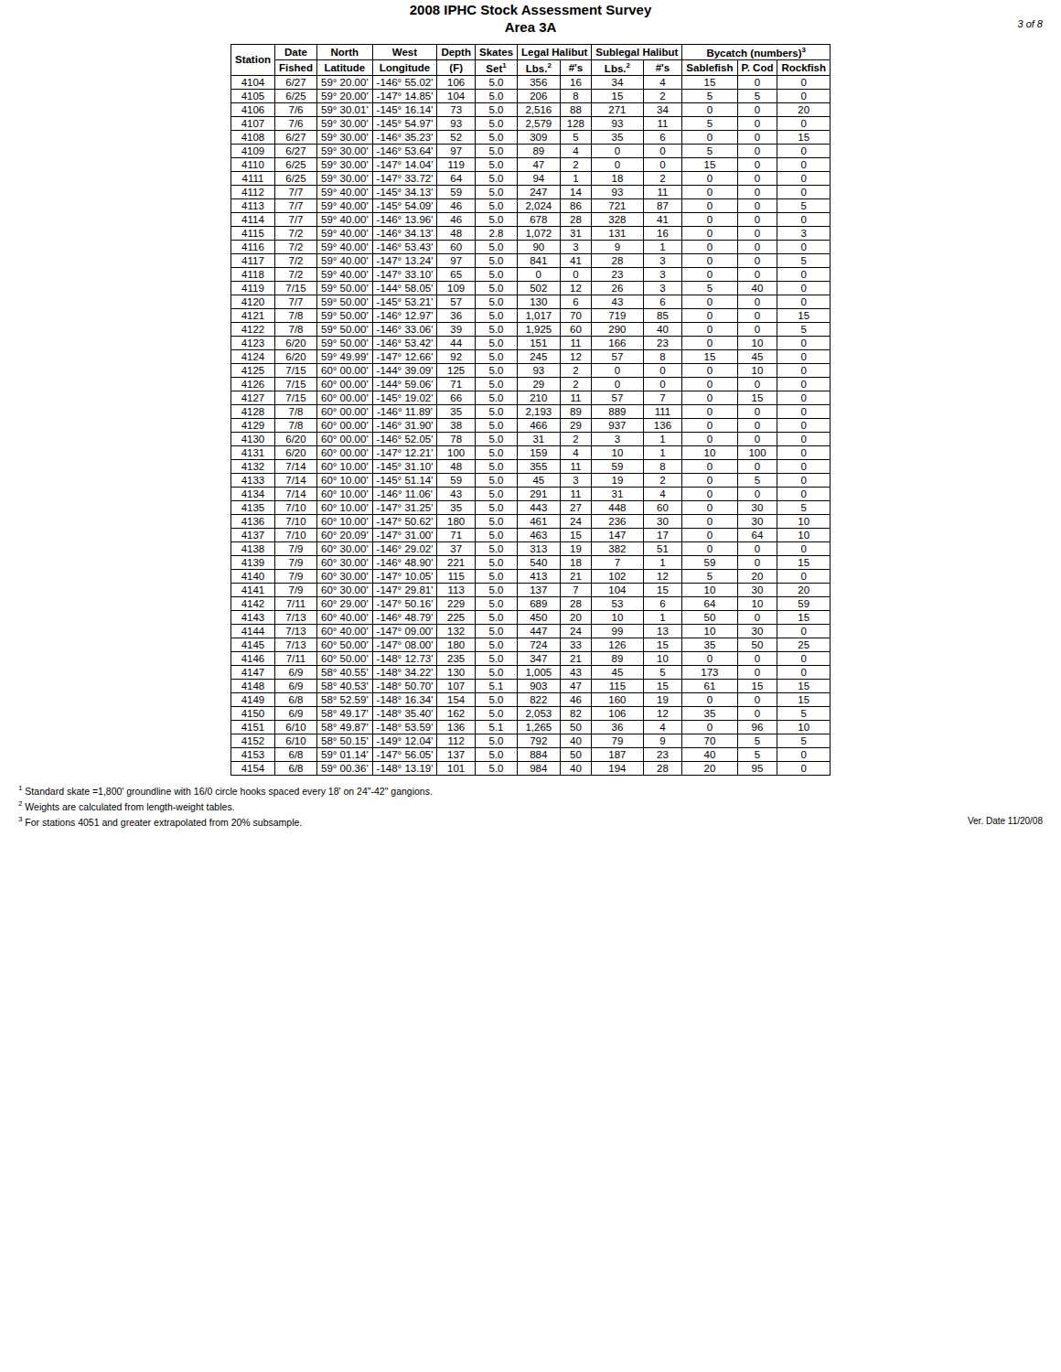3 of 8
2008 IPHC Stock Assessment Survey
Area 3A
| Station | Date | North | West | Depth | Skates | Legal Halibut | Sublegal Halibut | Bycatch (numbers) 3 |
| --- | --- | --- | --- | --- | --- | --- | --- | --- |
| Fished | Latitude | Longitude | (F) | Set 1 | Lbs. 2 | #'s | Lbs. 2 | #'s | Sablefish | P. Cod | Rockfish |
| 4104 | 6/27 | 59° 20.00' | -146° 55.02' | 106 | 5.0 | 356 | 16 | 34 | 4 | 15 | 0 | 0 |
| 4105 | 6/25 | 59° 20.00' | -147° 14.85' | 104 | 5.0 | 206 | 8 | 15 | 2 | 5 | 5 | 0 |
| 4106 | 7/6 | 59° 30.01' | -145° 16.14' | 73 | 5.0 | 2,516 | 88 | 271 | 34 | 0 | 0 | 20 |
| 4107 | 7/6 | 59° 30.00' | -145° 54.97' | 93 | 5.0 | 2,579 | 128 | 93 | 11 | 5 | 0 | 0 |
| 4108 | 6/27 | 59° 30.00' | -146° 35.23' | 52 | 5.0 | 309 | 5 | 35 | 6 | 0 | 0 | 15 |
| 4109 | 6/27 | 59° 30.00' | -146° 53.64' | 97 | 5.0 | 89 | 4 | 0 | 0 | 5 | 0 | 0 |
| 4110 | 6/25 | 59° 30.00' | -147° 14.04' | 119 | 5.0 | 47 | 2 | 0 | 0 | 15 | 0 | 0 |
| 4111 | 6/25 | 59° 30.00' | -147° 33.72' | 64 | 5.0 | 94 | 1 | 18 | 2 | 0 | 0 | 0 |
| 4112 | 7/7 | 59° 40.00' | -145° 34.13' | 59 | 5.0 | 247 | 14 | 93 | 11 | 0 | 0 | 0 |
| 4113 | 7/7 | 59° 40.00' | -145° 54.09' | 46 | 5.0 | 2,024 | 86 | 721 | 87 | 0 | 0 | 5 |
| 4114 | 7/7 | 59° 40.00' | -146° 13.96' | 46 | 5.0 | 678 | 28 | 328 | 41 | 0 | 0 | 0 |
| 4115 | 7/2 | 59° 40.00' | -146° 34.13' | 48 | 2.8 | 1,072 | 31 | 131 | 16 | 0 | 0 | 3 |
| 4116 | 7/2 | 59° 40.00' | -146° 53.43' | 60 | 5.0 | 90 | 3 | 9 | 1 | 0 | 0 | 0 |
| 4117 | 7/2 | 59° 40.00' | -147° 13.24' | 97 | 5.0 | 841 | 41 | 28 | 3 | 0 | 0 | 5 |
| 4118 | 7/2 | 59° 40.00' | -147° 33.10' | 65 | 5.0 | 0 | 0 | 23 | 3 | 0 | 0 | 0 |
| 4119 | 7/15 | 59° 50.00' | -144° 58.05' | 109 | 5.0 | 502 | 12 | 26 | 3 | 5 | 40 | 0 |
| 4120 | 7/7 | 59° 50.00' | -145° 53.21' | 57 | 5.0 | 130 | 6 | 43 | 6 | 0 | 0 | 0 |
| 4121 | 7/8 | 59° 50.00' | -146° 12.97' | 36 | 5.0 | 1,017 | 70 | 719 | 85 | 0 | 0 | 15 |
| 4122 | 7/8 | 59° 50.00' | -146° 33.06' | 39 | 5.0 | 1,925 | 60 | 290 | 40 | 0 | 0 | 5 |
| 4123 | 6/20 | 59° 50.00' | -146° 53.42' | 44 | 5.0 | 151 | 11 | 166 | 23 | 0 | 10 | 0 |
| 4124 | 6/20 | 59° 49.99' | -147° 12.66' | 92 | 5.0 | 245 | 12 | 57 | 8 | 15 | 45 | 0 |
| 4125 | 7/15 | 60° 00.00' | -144° 39.09' | 125 | 5.0 | 93 | 2 | 0 | 0 | 0 | 10 | 0 |
| 4126 | 7/15 | 60° 00.00' | -144° 59.06' | 71 | 5.0 | 29 | 2 | 0 | 0 | 0 | 0 | 0 |
| 4127 | 7/15 | 60° 00.00' | -145° 19.02' | 66 | 5.0 | 210 | 11 | 57 | 7 | 0 | 15 | 0 |
| 4128 | 7/8 | 60° 00.00' | -146° 11.89' | 35 | 5.0 | 2,193 | 89 | 889 | 111 | 0 | 0 | 0 |
| 4129 | 7/8 | 60° 00.00' | -146° 31.90' | 38 | 5.0 | 466 | 29 | 937 | 136 | 0 | 0 | 0 |
| 4130 | 6/20 | 60° 00.00' | -146° 52.05' | 78 | 5.0 | 31 | 2 | 3 | 1 | 0 | 0 | 0 |
| 4131 | 6/20 | 60° 00.00' | -147° 12.21' | 100 | 5.0 | 159 | 4 | 10 | 1 | 10 | 100 | 0 |
| 4132 | 7/14 | 60° 10.00' | -145° 31.10' | 48 | 5.0 | 355 | 11 | 59 | 8 | 0 | 0 | 0 |
| 4133 | 7/14 | 60° 10.00' | -145° 51.14' | 59 | 5.0 | 45 | 3 | 19 | 2 | 0 | 5 | 0 |
| 4134 | 7/14 | 60° 10.00' | -146° 11.06' | 43 | 5.0 | 291 | 11 | 31 | 4 | 0 | 0 | 0 |
| 4135 | 7/10 | 60° 10.00' | -147° 31.25' | 35 | 5.0 | 443 | 27 | 448 | 60 | 0 | 30 | 5 |
| 4136 | 7/10 | 60° 10.00' | -147° 50.62' | 180 | 5.0 | 461 | 24 | 236 | 30 | 0 | 30 | 10 |
| 4137 | 7/10 | 60° 20.09' | -147° 31.00' | 71 | 5.0 | 463 | 15 | 147 | 17 | 0 | 64 | 10 |
| 4138 | 7/9 | 60° 30.00' | -146° 29.02' | 37 | 5.0 | 313 | 19 | 382 | 51 | 0 | 0 | 0 |
| 4139 | 7/9 | 60° 30.00' | -146° 48.90' | 221 | 5.0 | 540 | 18 | 7 | 1 | 59 | 0 | 15 |
| 4140 | 7/9 | 60° 30.00' | -147° 10.05' | 115 | 5.0 | 413 | 21 | 102 | 12 | 5 | 20 | 0 |
| 4141 | 7/9 | 60° 30.00' | -147° 29.81' | 113 | 5.0 | 137 | 7 | 104 | 15 | 10 | 30 | 20 |
| 4142 | 7/11 | 60° 29.00' | -147° 50.16' | 229 | 5.0 | 689 | 28 | 53 | 6 | 64 | 10 | 59 |
| 4143 | 7/13 | 60° 40.00' | -146° 48.79' | 225 | 5.0 | 450 | 20 | 10 | 1 | 50 | 0 | 15 |
| 4144 | 7/13 | 60° 40.00' | -147° 09.00' | 132 | 5.0 | 447 | 24 | 99 | 13 | 10 | 30 | 0 |
| 4145 | 7/13 | 60° 50.00' | -147° 08.00' | 180 | 5.0 | 724 | 33 | 126 | 15 | 35 | 50 | 25 |
| 4146 | 7/11 | 60° 50.00' | -148° 12.73' | 235 | 5.0 | 347 | 21 | 89 | 10 | 0 | 0 | 0 |
| 4147 | 6/9 | 58° 40.55' | -148° 34.22' | 130 | 5.0 | 1,005 | 43 | 45 | 5 | 173 | 0 | 0 |
| 4148 | 6/9 | 58° 40.53' | -148° 50.70' | 107 | 5.1 | 903 | 47 | 115 | 15 | 61 | 15 | 15 |
| 4149 | 6/8 | 58° 52.59' | -148° 16.34' | 154 | 5.0 | 822 | 46 | 160 | 19 | 0 | 0 | 15 |
| 4150 | 6/9 | 58° 49.17' | -148° 35.40' | 162 | 5.0 | 2,053 | 82 | 106 | 12 | 35 | 0 | 5 |
| 4151 | 6/10 | 58° 49.87' | -148° 53.59' | 136 | 5.1 | 1,265 | 50 | 36 | 4 | 0 | 96 | 10 |
| 4152 | 6/10 | 58° 50.15' | -149° 12.04' | 112 | 5.0 | 792 | 40 | 79 | 9 | 70 | 5 | 5 |
| 4153 | 6/8 | 59° 01.14' | -147° 56.05' | 137 | 5.0 | 884 | 50 | 187 | 23 | 40 | 5 | 0 |
| 4154 | 6/8 | 59° 00.36' | -148° 13.19' | 101 | 5.0 | 984 | 40 | 194 | 28 | 20 | 95 | 0 |
1 Standard skate =1,800' groundline with 16/0 circle hooks spaced every 18' on 24"-42" gangions.
2 Weights are calculated from length-weight tables.
3 For stations 4051 and greater extrapolated from 20% subsample. Ver. Date 11/20/08